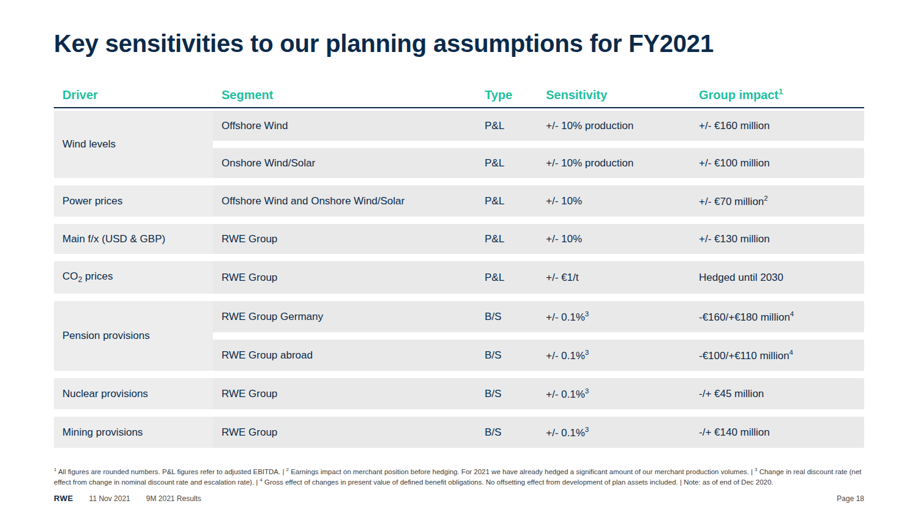Key sensitivities to our planning assumptions for FY2021
| Driver | Segment | Type | Sensitivity | Group impact 1 |
| --- | --- | --- | --- | --- |
| Wind levels | Offshore Wind | P&L | +/- 10% production | +/- €160 million |
| Onshore Wind/Solar | P&L | +/- 10% production | +/- €100 million |
| Power prices | Offshore Wind and Onshore Wind/Solar | P&L | +/- 10% | +/- €70 million 2 |
| Main f/x (USD & GBP) | RWE Group | P&L | +/- 10% | +/- €130 million |
| CO 2 prices | RWE Group | P&L | +/- €1/t | Hedged until 2030 |
| Pension provisions | RWE Group Germany | B/S | +/- 0.1% 3 | -€160/+€180 million 4 |
| RWE Group abroad | B/S | +/- 0.1% 3 | -€100/+€110 million 4 |
| Nuclear provisions | RWE Group | B/S | +/- 0.1% 3 | -/+ €45 million |
| Mining provisions | RWE Group | B/S | +/- 0.1% 3 | -/+ €140 million |
1 All figures are rounded numbers. P&L figures refer to adjusted EBITDA. | 2 Earnings impact on merchant position before hedging. For 2021 we have already hedged a significant amount of our merchant production volumes. | 3 Change in real discount rate (net effect from change in nominal discount rate and escalation rate). | 4 Gross effect of changes in present value of defined benefit obligations. No offsetting effect from development of plan assets included. | Note: as of end of Dec 2020.
RWE 11 Nov 2021 9M 2021 Results
Page 18